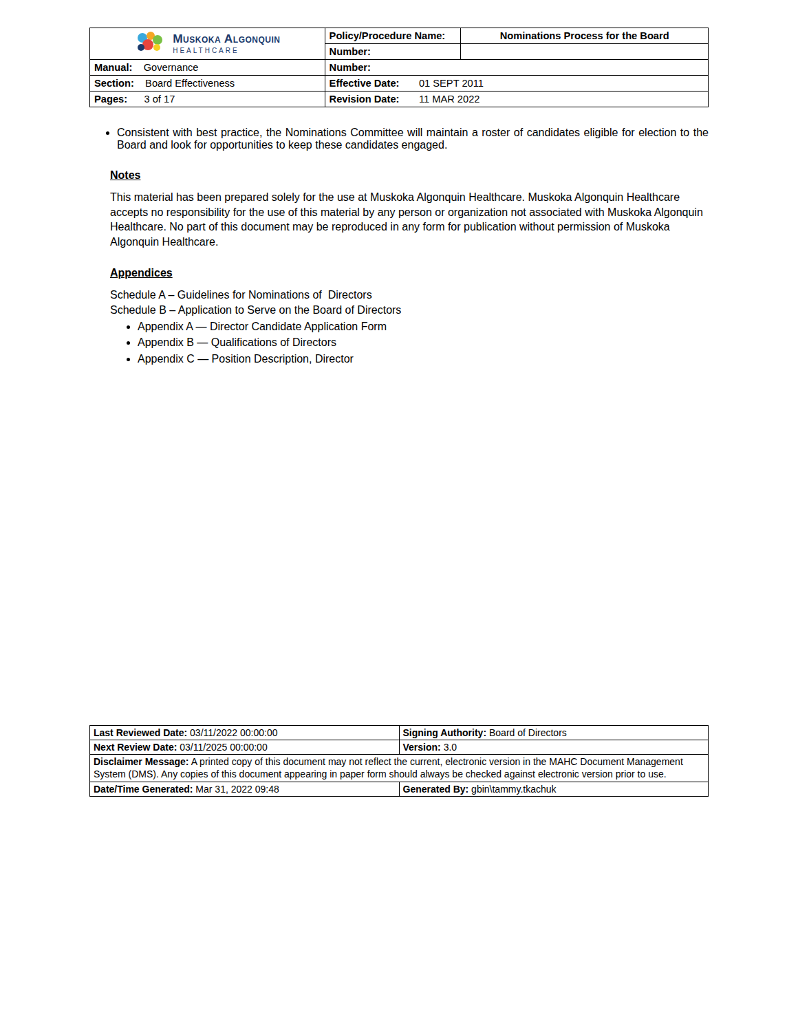| Muskoka Algonquin Healthcare | Policy/Procedure Name: | Nominations Process for the Board |
| Number: | |
| Manual: Governance | Number: |
| Section: Board Effectiveness | Effective Date: 01 SEPT 2011 |
| Pages: 3 of 17 | Revision Date: 11 MAR 2022 |
Consistent with best practice, the Nominations Committee will maintain a roster of candidates eligible for election to the Board and look for opportunities to keep these candidates engaged.
Notes
This material has been prepared solely for the use at Muskoka Algonquin Healthcare. Muskoka Algonquin Healthcare accepts no responsibility for the use of this material by any person or organization not associated with Muskoka Algonquin Healthcare. No part of this document may be reproduced in any form for publication without permission of Muskoka Algonquin Healthcare.
Appendices
Schedule A – Guidelines for Nominations of Directors
Schedule B – Application to Serve on the Board of Directors
Appendix A — Director Candidate Application Form
Appendix B — Qualifications of Directors
Appendix C — Position Description, Director
| Last Reviewed Date: 03/11/2022 00:00:00 | Signing Authority: Board of Directors |
| Next Review Date: 03/11/2025 00:00:00 | Version: 3.0 |
| Disclaimer Message: A printed copy of this document may not reflect the current, electronic version in the MAHC Document Management System (DMS). Any copies of this document appearing in paper form should always be checked against electronic version prior to use. |
| Date/Time Generated: Mar 31, 2022 09:48 | Generated By: gbin\tammy.tkachuk |